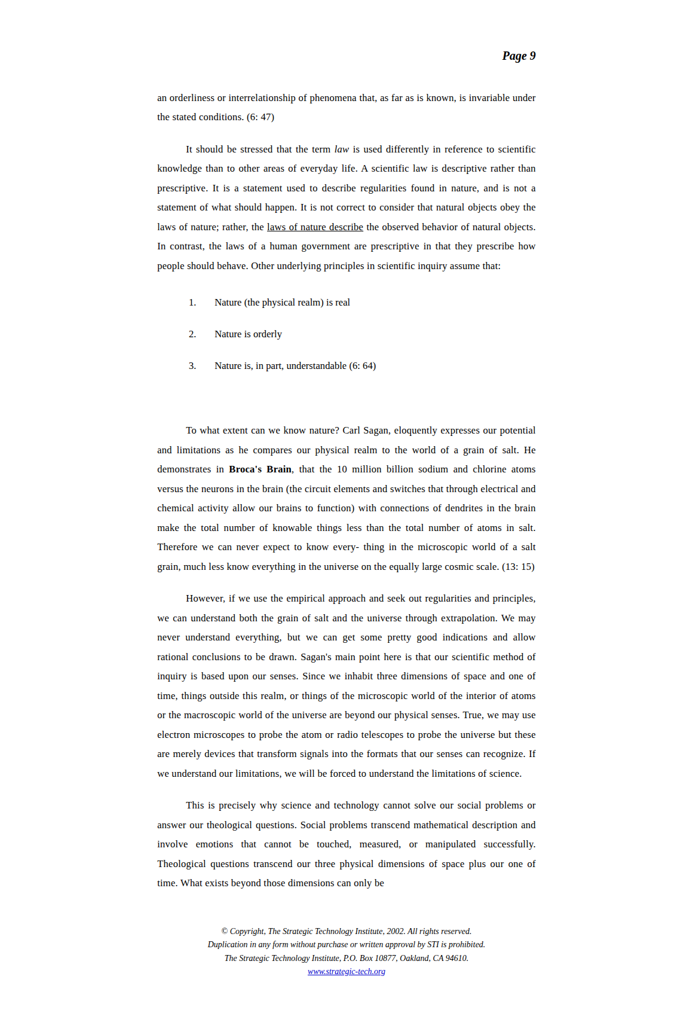Page 9
an orderliness or interrelationship of phenomena that, as far as is known, is invariable under the stated conditions. (6: 47)
It should be stressed that the term law is used differently in reference to scientific knowledge than to other areas of everyday life. A scientific law is descriptive rather than prescriptive. It is a statement used to describe regularities found in nature, and is not a statement of what should happen. It is not correct to consider that natural objects obey the laws of nature; rather, the laws of nature describe the observed behavior of natural objects. In contrast, the laws of a human government are prescriptive in that they prescribe how people should behave. Other underlying principles in scientific inquiry assume that:
Nature (the physical realm) is real
Nature is orderly
Nature is, in part, understandable (6: 64)
To what extent can we know nature? Carl Sagan, eloquently expresses our potential and limitations as he compares our physical realm to the world of a grain of salt. He demonstrates in Broca's Brain, that the 10 million billion sodium and chlorine atoms versus the neurons in the brain (the circuit elements and switches that through electrical and chemical activity allow our brains to function) with connections of dendrites in the brain make the total number of knowable things less than the total number of atoms in salt. Therefore we can never expect to know every- thing in the microscopic world of a salt grain, much less know everything in the universe on the equally large cosmic scale. (13: 15)
However, if we use the empirical approach and seek out regularities and principles, we can understand both the grain of salt and the universe through extrapolation. We may never understand everything, but we can get some pretty good indications and allow rational conclusions to be drawn. Sagan's main point here is that our scientific method of inquiry is based upon our senses. Since we inhabit three dimensions of space and one of time, things outside this realm, or things of the microscopic world of the interior of atoms or the macroscopic world of the universe are beyond our physical senses. True, we may use electron microscopes to probe the atom or radio telescopes to probe the universe but these are merely devices that transform signals into the formats that our senses can recognize. If we understand our limitations, we will be forced to understand the limitations of science.
This is precisely why science and technology cannot solve our social problems or answer our theological questions. Social problems transcend mathematical description and involve emotions that cannot be touched, measured, or manipulated successfully. Theological questions transcend our three physical dimensions of space plus our one of time. What exists beyond those dimensions can only be
© Copyright, The Strategic Technology Institute, 2002. All rights reserved.
Duplication in any form without purchase or written approval by STI is prohibited.
The Strategic Technology Institute, P.O. Box 10877, Oakland, CA 94610.
www.strategic-tech.org